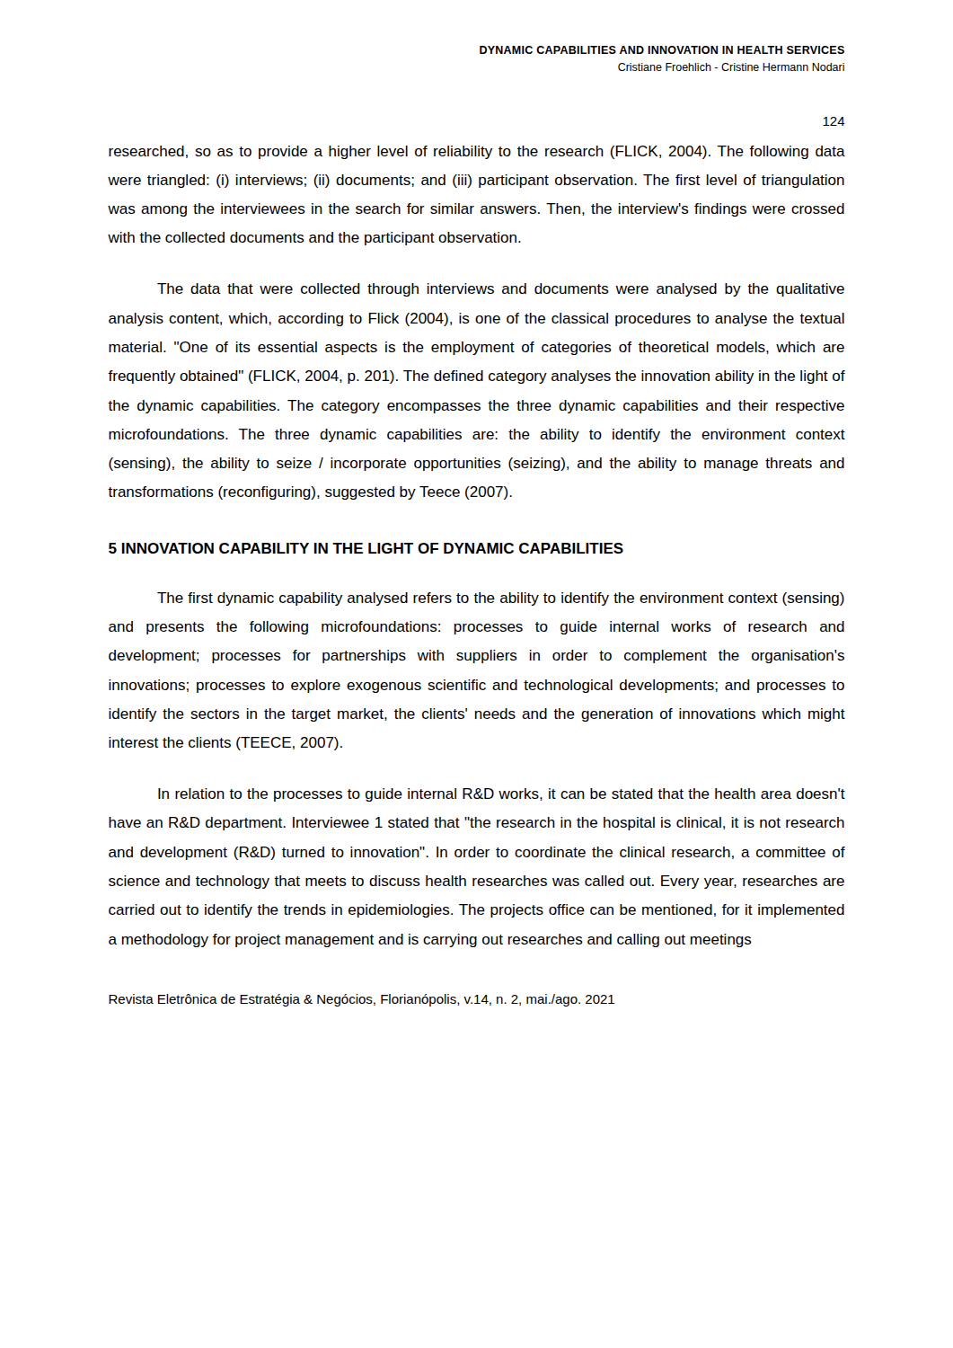DYNAMIC CAPABILITIES AND INNOVATION IN HEALTH SERVICES
Cristiane Froehlich - Cristine Hermann Nodari
124
researched, so as to provide a higher level of reliability to the research (FLICK, 2004). The following data were triangled: (i) interviews; (ii) documents; and (iii) participant observation. The first level of triangulation was among the interviewees in the search for similar answers. Then, the interview's findings were crossed with the collected documents and the participant observation.
The data that were collected through interviews and documents were analysed by the qualitative analysis content, which, according to Flick (2004), is one of the classical procedures to analyse the textual material. "One of its essential aspects is the employment of categories of theoretical models, which are frequently obtained" (FLICK, 2004, p. 201). The defined category analyses the innovation ability in the light of the dynamic capabilities. The category encompasses the three dynamic capabilities and their respective microfoundations. The three dynamic capabilities are: the ability to identify the environment context (sensing), the ability to seize / incorporate opportunities (seizing), and the ability to manage threats and transformations (reconfiguring), suggested by Teece (2007).
5 INNOVATION CAPABILITY IN THE LIGHT OF DYNAMIC CAPABILITIES
The first dynamic capability analysed refers to the ability to identify the environment context (sensing) and presents the following microfoundations: processes to guide internal works of research and development; processes for partnerships with suppliers in order to complement the organisation's innovations; processes to explore exogenous scientific and technological developments; and processes to identify the sectors in the target market, the clients' needs and the generation of innovations which might interest the clients (TEECE, 2007).
In relation to the processes to guide internal R&D works, it can be stated that the health area doesn't have an R&D department. Interviewee 1 stated that "the research in the hospital is clinical, it is not research and development (R&D) turned to innovation". In order to coordinate the clinical research, a committee of science and technology that meets to discuss health researches was called out. Every year, researches are carried out to identify the trends in epidemiologies. The projects office can be mentioned, for it implemented a methodology for project management and is carrying out researches and calling out meetings
Revista Eletrônica de Estratégia & Negócios, Florianópolis, v.14, n. 2, mai./ago. 2021